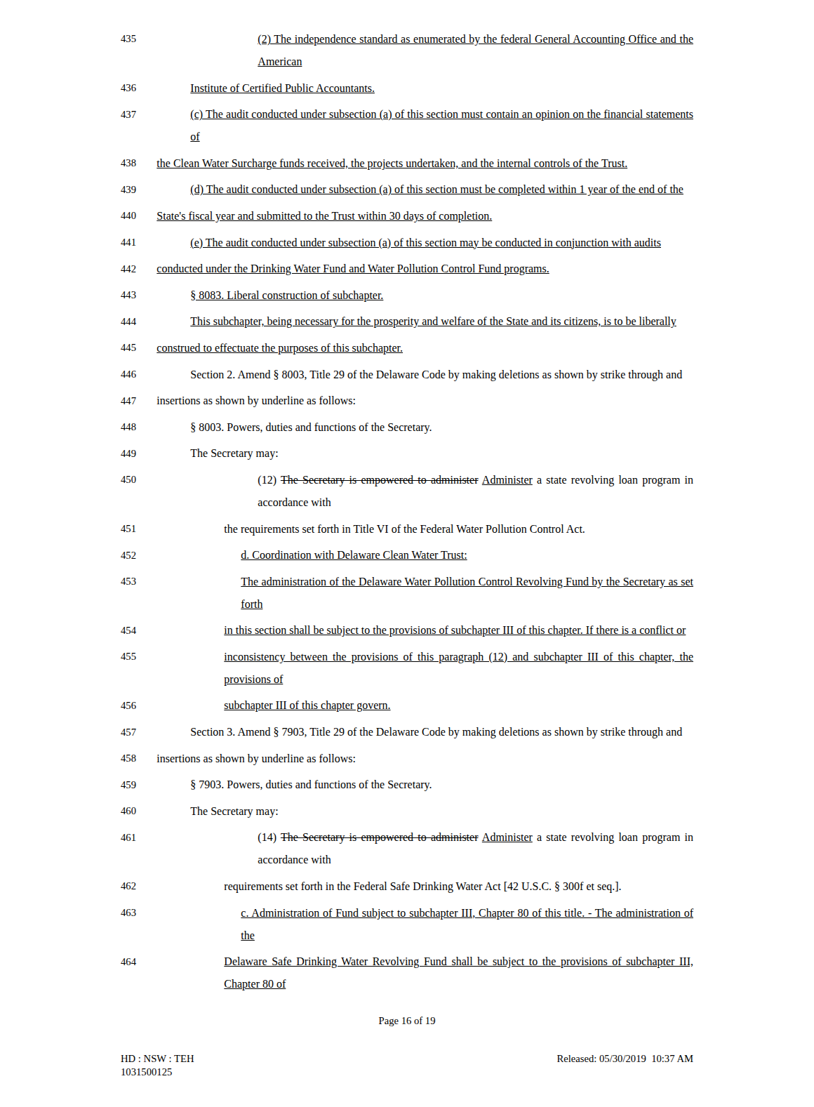435
(2) The independence standard as enumerated by the federal General Accounting Office and the American
436
Institute of Certified Public Accountants.
437
(c) The audit conducted under subsection (a) of this section must contain an opinion on the financial statements of
438
the Clean Water Surcharge funds received, the projects undertaken, and the internal controls of the Trust.
439
(d) The audit conducted under subsection (a) of this section must be completed within 1 year of the end of the
440
State's fiscal year and submitted to the Trust within 30 days of completion.
441
(e) The audit conducted under subsection (a) of this section may be conducted in conjunction with audits
442
conducted under the Drinking Water Fund and Water Pollution Control Fund programs.
443
§ 8083. Liberal construction of subchapter.
444
This subchapter, being necessary for the prosperity and welfare of the State and its citizens, is to be liberally
445
construed to effectuate the purposes of this subchapter.
446
Section 2. Amend § 8003, Title 29 of the Delaware Code by making deletions as shown by strike through and
447
insertions as shown by underline as follows:
448
§ 8003. Powers, duties and functions of the Secretary.
449
The Secretary may:
450
(12) The Secretary is empowered to administer Administer a state revolving loan program in accordance with
451
the requirements set forth in Title VI of the Federal Water Pollution Control Act.
452
d. Coordination with Delaware Clean Water Trust:
453
The administration of the Delaware Water Pollution Control Revolving Fund by the Secretary as set forth
454
in this section shall be subject to the provisions of subchapter III of this chapter. If there is a conflict or
455
inconsistency between the provisions of this paragraph (12) and subchapter III of this chapter, the provisions of
456
subchapter III of this chapter govern.
457
Section 3. Amend § 7903, Title 29 of the Delaware Code by making deletions as shown by strike through and
458
insertions as shown by underline as follows:
459
§ 7903. Powers, duties and functions of the Secretary.
460
The Secretary may:
461
(14) The Secretary is empowered to administer Administer a state revolving loan program in accordance with
462
requirements set forth in the Federal Safe Drinking Water Act [42 U.S.C. § 300f et seq.].
463
c. Administration of Fund subject to subchapter III, Chapter 80 of this title. - The administration of the
464
Delaware Safe Drinking Water Revolving Fund shall be subject to the provisions of subchapter III, Chapter 80 of
Page 16 of 19
HD : NSW : TEH
1031500125
Released: 05/30/2019 10:37 AM